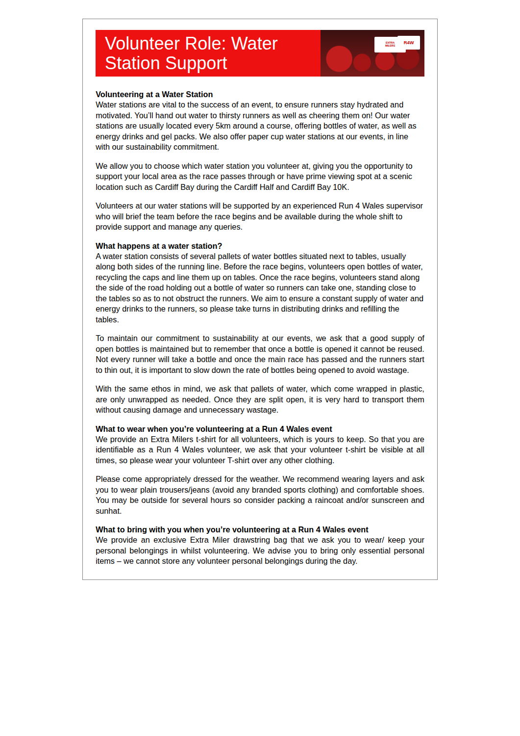Volunteer Role: Water Station Support
EXTRA
MILERS
R4W
Volunteering at a Water Station
Water stations are vital to the success of an event, to ensure runners stay hydrated and motivated. You’ll hand out water to thirsty runners as well as cheering them on! Our water stations are usually located every 5km around a course, offering bottles of water, as well as energy drinks and gel packs. We also offer paper cup water stations at our events, in line with our sustainability commitment.
We allow you to choose which water station you volunteer at, giving you the opportunity to support your local area as the race passes through or have prime viewing spot at a scenic location such as Cardiff Bay during the Cardiff Half and Cardiff Bay 10K.
Volunteers at our water stations will be supported by an experienced Run 4 Wales supervisor who will brief the team before the race begins and be available during the whole shift to provide support and manage any queries.
What happens at a water station?
A water station consists of several pallets of water bottles situated next to tables, usually along both sides of the running line. Before the race begins, volunteers open bottles of water, recycling the caps and line them up on tables. Once the race begins, volunteers stand along the side of the road holding out a bottle of water so runners can take one, standing close to the tables so as to not obstruct the runners. We aim to ensure a constant supply of water and energy drinks to the runners, so please take turns in distributing drinks and refilling the tables.
To maintain our commitment to sustainability at our events, we ask that a good supply of open bottles is maintained but to remember that once a bottle is opened it cannot be reused. Not every runner will take a bottle and once the main race has passed and the runners start to thin out, it is important to slow down the rate of bottles being opened to avoid wastage.
With the same ethos in mind, we ask that pallets of water, which come wrapped in plastic, are only unwrapped as needed. Once they are split open, it is very hard to transport them without causing damage and unnecessary wastage.
What to wear when you’re volunteering at a Run 4 Wales event
We provide an Extra Milers t-shirt for all volunteers, which is yours to keep. So that you are identifiable as a Run 4 Wales volunteer, we ask that your volunteer t-shirt be visible at all times, so please wear your volunteer T-shirt over any other clothing.
Please come appropriately dressed for the weather. We recommend wearing layers and ask you to wear plain trousers/jeans (avoid any branded sports clothing) and comfortable shoes. You may be outside for several hours so consider packing a raincoat and/or sunscreen and sunhat.
What to bring with you when you’re volunteering at a Run 4 Wales event
We provide an exclusive Extra Miler drawstring bag that we ask you to wear/ keep your personal belongings in whilst volunteering. We advise you to bring only essential personal items – we cannot store any volunteer personal belongings during the day.